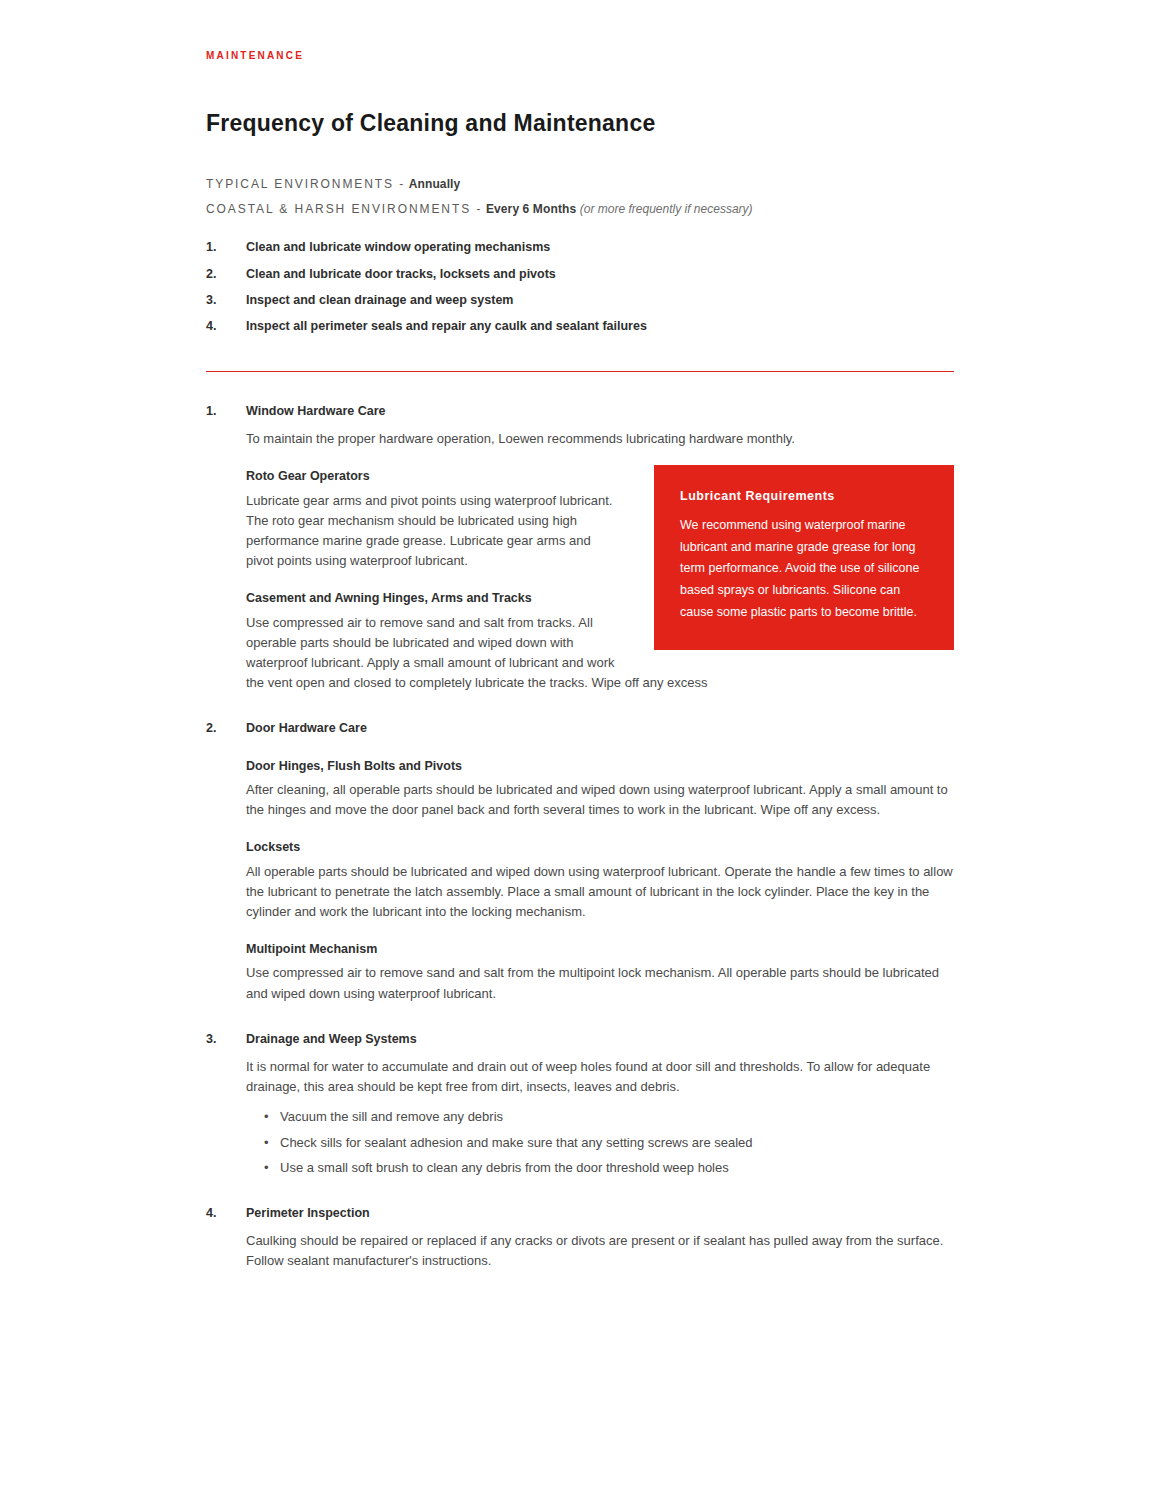Maintenance
Frequency of Cleaning and Maintenance
TYPICAL ENVIRONMENTS - Annually
COASTAL & HARSH ENVIRONMENTS - Every 6 Months (or more frequently if necessary)
Clean and lubricate window operating mechanisms
Clean and lubricate door tracks, locksets and pivots
Inspect and clean drainage and weep system
Inspect all perimeter seals and repair any caulk and sealant failures
1.
Window Hardware Care
To maintain the proper hardware operation, Loewen recommends lubricating hardware monthly.
Lubricant Requirements
We recommend using waterproof marine lubricant and marine grade grease for long term performance. Avoid the use of silicone based sprays or lubricants. Silicone can cause some plastic parts to become brittle.
Roto Gear Operators
Lubricate gear arms and pivot points using waterproof lubricant. The roto gear mechanism should be lubricated using high performance marine grade grease. Lubricate gear arms and pivot points using waterproof lubricant.
Casement and Awning Hinges, Arms and Tracks
Use compressed air to remove sand and salt from tracks. All operable parts should be lubricated and wiped down with waterproof lubricant. Apply a small amount of lubricant and work the vent open and closed to completely lubricate the tracks. Wipe off any excess
2.
Door Hardware Care
Door Hinges, Flush Bolts and Pivots
After cleaning, all operable parts should be lubricated and wiped down using waterproof lubricant. Apply a small amount to the hinges and move the door panel back and forth several times to work in the lubricant. Wipe off any excess.
Locksets
All operable parts should be lubricated and wiped down using waterproof lubricant. Operate the handle a few times to allow the lubricant to penetrate the latch assembly. Place a small amount of lubricant in the lock cylinder. Place the key in the cylinder and work the lubricant into the locking mechanism.
Multipoint Mechanism
Use compressed air to remove sand and salt from the multipoint lock mechanism. All operable parts should be lubricated and wiped down using waterproof lubricant.
3.
Drainage and Weep Systems
It is normal for water to accumulate and drain out of weep holes found at door sill and thresholds. To allow for adequate drainage, this area should be kept free from dirt, insects, leaves and debris.
Vacuum the sill and remove any debris
Check sills for sealant adhesion and make sure that any setting screws are sealed
Use a small soft brush to clean any debris from the door threshold weep holes
4.
Perimeter Inspection
Caulking should be repaired or replaced if any cracks or divots are present or if sealant has pulled away from the surface. Follow sealant manufacturer's instructions.